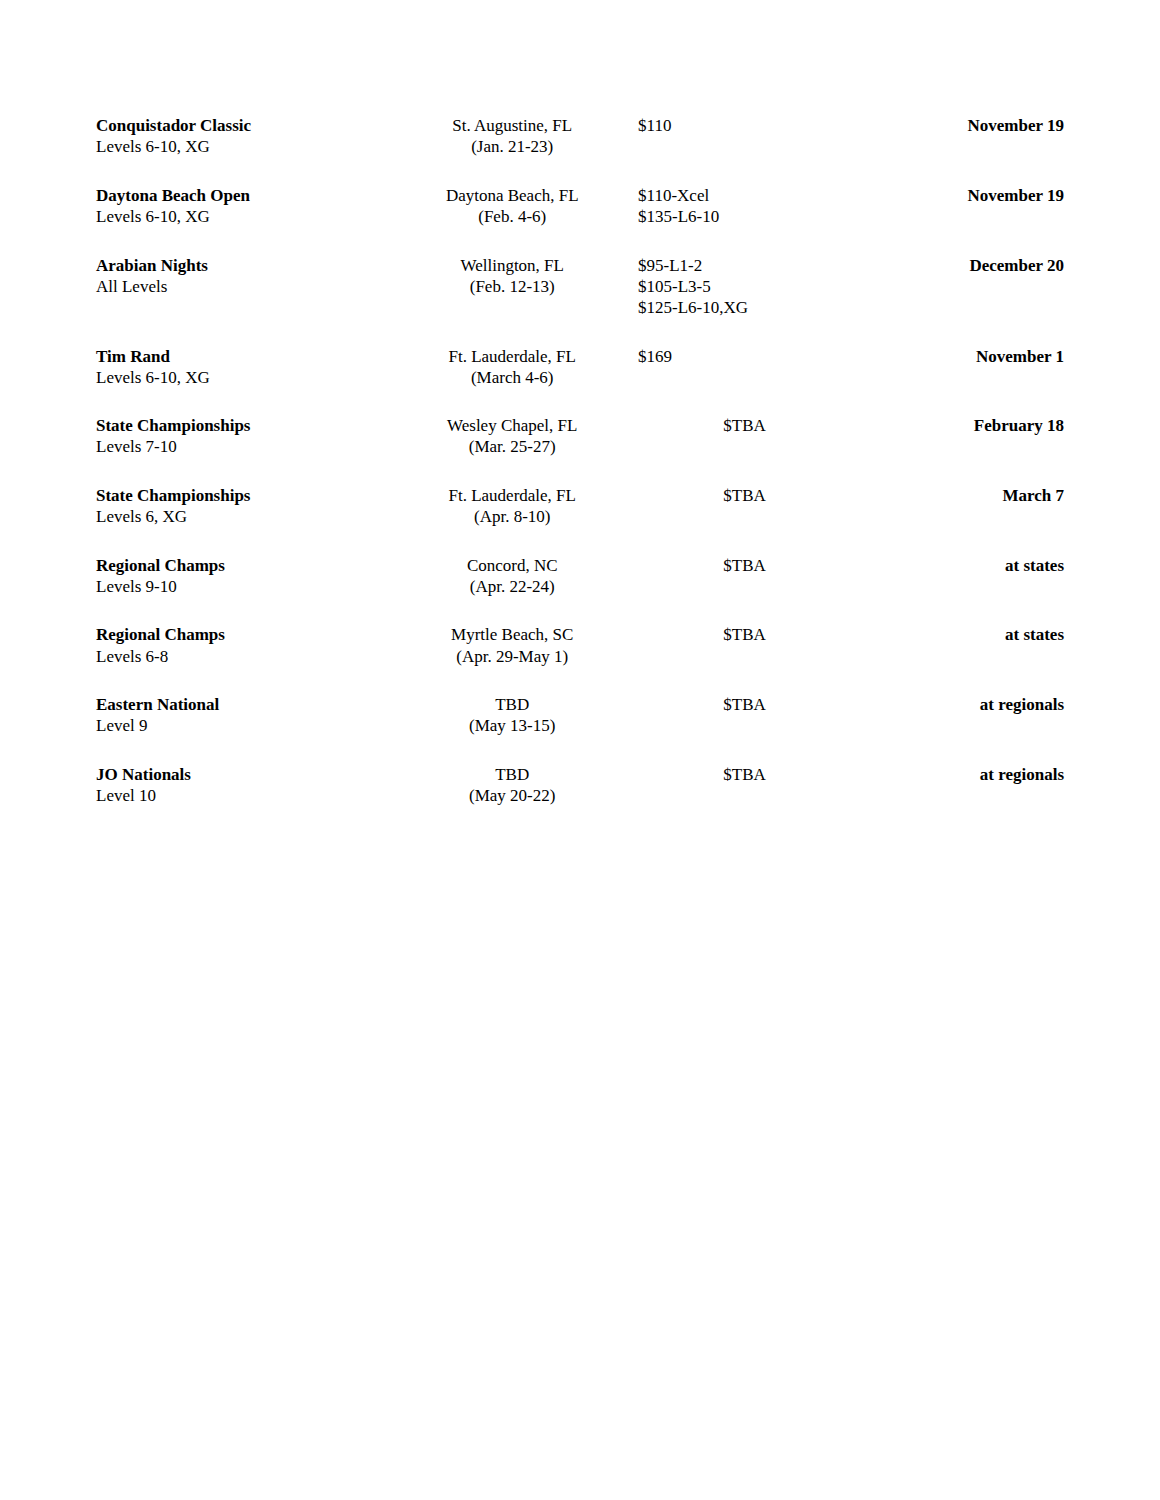| Conquistador Classic Levels 6-10, XG | St. Augustine, FL (Jan. 21-23) | $110 | November 19 |
| Daytona Beach Open Levels 6-10, XG | Daytona Beach, FL (Feb. 4-6) | $110-Xcel $135-L6-10 | November 19 |
| Arabian Nights All Levels | Wellington, FL (Feb. 12-13) | $95-L1-2 $105-L3-5 $125-L6-10,XG | December 20 |
| Tim Rand Levels 6-10, XG | Ft. Lauderdale, FL (March 4-6) | $169 | November 1 |
| State Championships Levels 7-10 | Wesley Chapel, FL (Mar. 25-27) | $TBA | February 18 |
| State Championships Levels 6, XG | Ft. Lauderdale, FL (Apr. 8-10) | $TBA | March 7 |
| Regional Champs Levels 9-10 | Concord, NC (Apr. 22-24) | $TBA | at states |
| Regional Champs Levels 6-8 | Myrtle Beach, SC (Apr. 29-May 1) | $TBA | at states |
| Eastern National Level 9 | TBD (May 13-15) | $TBA | at regionals |
| JO Nationals Level 10 | TBD (May 20-22) | $TBA | at regionals |